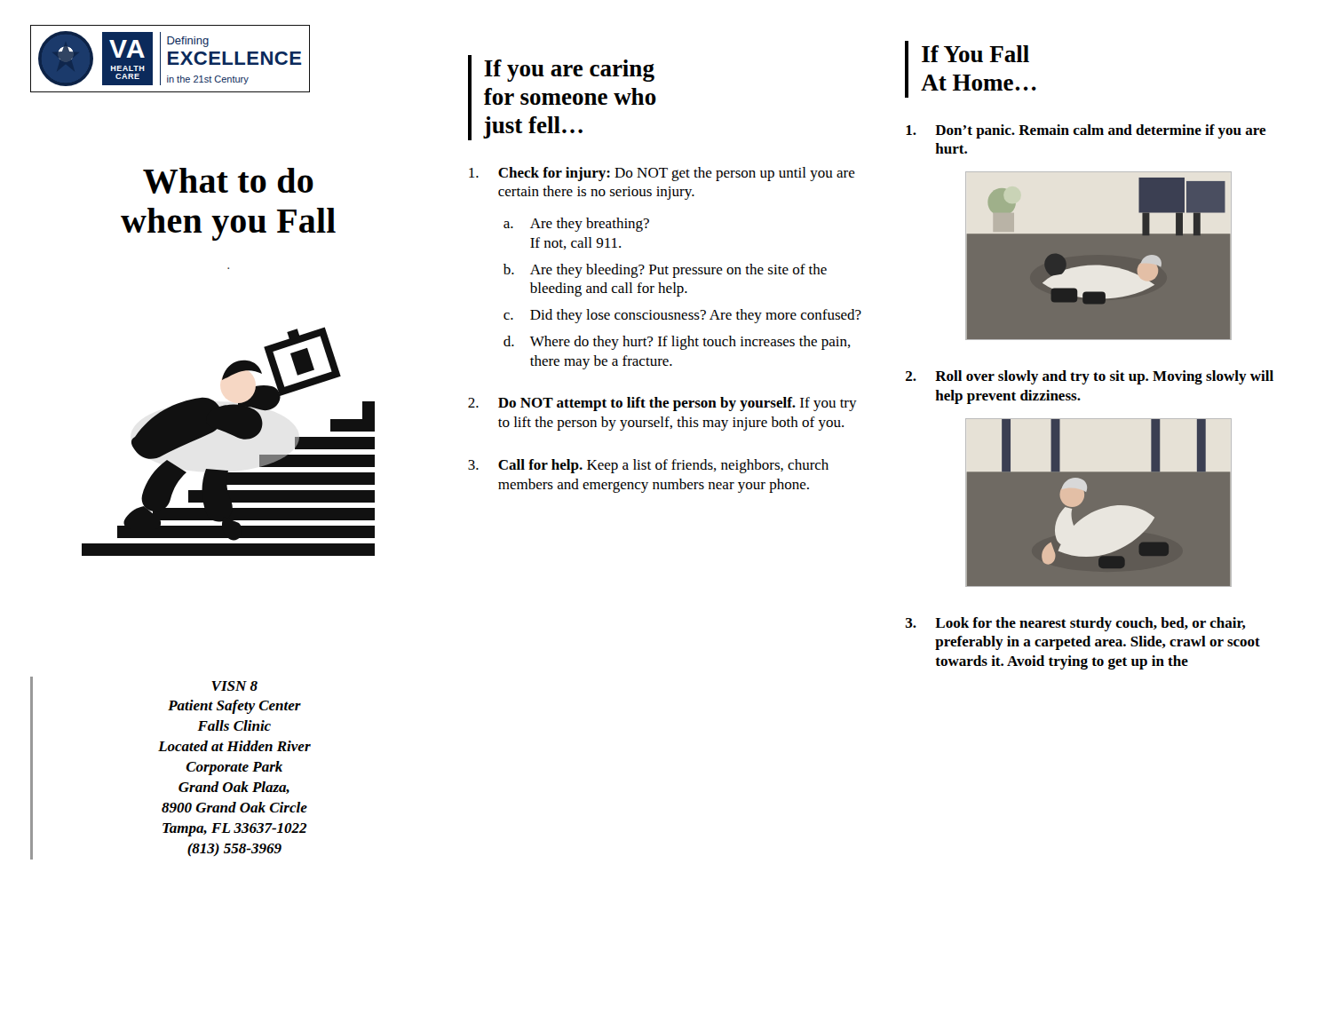VA HEALTH
CARE
Defining EXCELLENCE in the 21st Century
What to do
when you Fall
.
VISN 8
Patient Safety Center
Falls Clinic
Located at Hidden River
Corporate Park
Grand Oak Plaza,
8900 Grand Oak Circle
Tampa, FL 33637-1022
(813) 558-3969
If you are caring
for someone who
just fell…
Check for injury: Do NOT get the person up until you are certain there is no serious injury.
Are they breathing?
If not, call 911.
Are they bleeding? Put pressure on the site of the bleeding and call for help.
Did they lose consciousness? Are they more confused?
Where do they hurt? If light touch increases the pain, there may be a fracture.
Do NOT attempt to lift the person by yourself. If you try to lift the person by yourself, this may injure both of you.
Call for help. Keep a list of friends, neighbors, church members and emergency numbers near your phone.
If You Fall
At Home…
Don’t panic. Remain calm and determine if you are hurt.
Roll over slowly and try to sit up. Moving slowly will help prevent dizziness.
Look for the nearest sturdy couch, bed, or chair, preferably in a carpeted area. Slide, crawl or scoot towards it. Avoid trying to get up in the